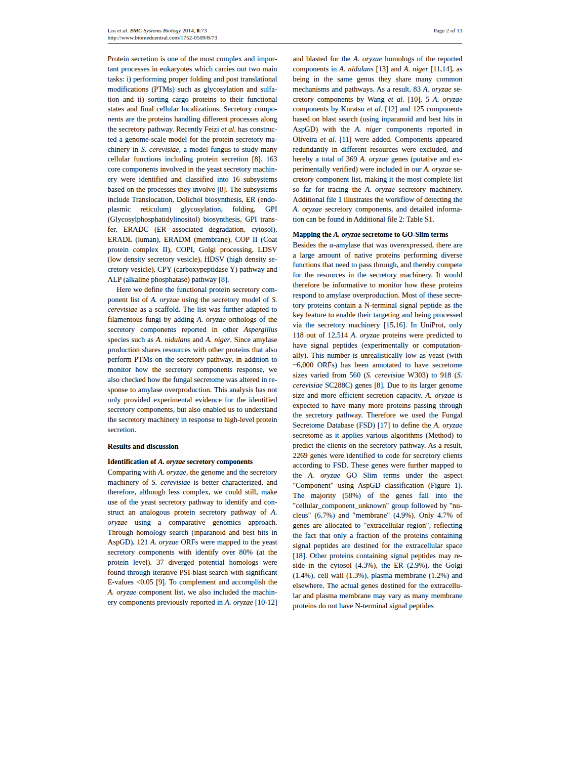Liu et al. BMC Systems Biology 2014, 8:73
http://www.biomedcentral.com/1752-0509/8/73
Page 2 of 13
Protein secretion is one of the most complex and important processes in eukaryotes which carries out two main tasks: i) performing proper folding and post translational modifications (PTMs) such as glycosylation and sulfation and ii) sorting cargo proteins to their functional states and final cellular localizations. Secretory components are the proteins handling different processes along the secretory pathway. Recently Feizi et al. has constructed a genome-scale model for the protein secretory machinery in S. cerevisiae, a model fungus to study many cellular functions including protein secretion [8]. 163 core components involved in the yeast secretory machinery were identified and classified into 16 subsystems based on the processes they involve [8]. The subsystems include Translocation, Dolichol biosynthesis, ER (endoplasmic reticulum) glycosylation, folding, GPI (Glycosylphosphatidylinositol) biosynthesis, GPI transfer, ERADC (ER associated degradation, cytosol), ERADL (luman), ERADM (membrane), COP II (Coat protein complex II), COPI, Golgi processing, LDSV (low density secretory vesicle), HDSV (high density secretory vesicle), CPY (carboxypeptidase Y) pathway and ALP (alkaline phosphatase) pathway [8].
Here we define the functional protein secretory component list of A. oryzae using the secretory model of S. cerevisiae as a scaffold. The list was further adapted to filamentous fungi by adding A. oryzae orthologs of the secretory components reported in other Aspergillus species such as A. nidulans and A. niger. Since amylase production shares resources with other proteins that also perform PTMs on the secretory pathway, in addition to monitor how the secretory components response, we also checked how the fungal secretome was altered in response to amylase overproduction. This analysis has not only provided experimental evidence for the identified secretory components, but also enabled us to understand the secretory machinery in response to high-level protein secretion.
Results and discussion
Identification of A. oryzae secretory components
Comparing with A. oryzae, the genome and the secretory machinery of S. cerevisiae is better characterized, and therefore, although less complex, we could still, make use of the yeast secretory pathway to identify and construct an analogous protein secretory pathway of A. oryzae using a comparative genomics approach. Through homology search (inparanoid and best hits in AspGD), 121 A. oryzae ORFs were mapped to the yeast secretory components with identify over 80% (at the protein level). 37 diverged potential homologs were found through iterative PSI-blast search with significant E-values <0.05 [9]. To complement and accomplish the A. oryzae component list, we also included the machinery components previously reported in A. oryzae [10-12] and blasted for the A. oryzae homologs of the reported components in A. nidulans [13] and A. niger [11,14], as being in the same genus they share many common mechanisms and pathways. As a result, 83 A. oryzae secretory components by Wang et al. [10], 5 A. oryzae components by Kuratsu et al. [12] and 125 components based on blast search (using inparanoid and best hits in AspGD) with the A. niger components reported in Oliveira et al. [11] were added. Components appeared redundantly in different resources were excluded, and hereby a total of 369 A. oryzae genes (putative and experimentally verified) were included in our A. oryzae secretory component list, making it the most complete list so far for tracing the A. oryzae secretory machinery. Additional file 1 illustrates the workflow of detecting the A. oryzae secretory components, and detailed information can be found in Additional file 2: Table S1.
Mapping the A. oryzae secretome to GO-Slim terms
Besides the α-amylase that was overexpressed, there are a large amount of native proteins performing diverse functions that need to pass through, and thereby compete for the resources in the secretory machinery. It would therefore be informative to monitor how these proteins respond to amylase overproduction. Most of these secretory proteins contain a N-terminal signal peptide as the key feature to enable their targeting and being processed via the secretory machinery [15,16]. In UniProt, only 118 out of 12,514 A. oryzae proteins were predicted to have signal peptides (experimentally or computationally). This number is unrealistically low as yeast (with ~6,000 ORFs) has been annotated to have secretome sizes varied from 560 (S. cerevisiae W303) to 918 (S. cerevisiae SC288C) genes [8]. Due to its larger genome size and more efficient secretion capacity, A. oryzae is expected to have many more proteins passing through the secretory pathway. Therefore we used the Fungal Secretome Database (FSD) [17] to define the A. oryzae secretome as it applies various algorithms (Method) to predict the clients on the secretory pathway. As a result, 2269 genes were identified to code for secretory clients according to FSD. These genes were further mapped to the A. oryzae GO Slim terms under the aspect "Component" using AspGD classification (Figure 1). The majority (58%) of the genes fall into the "cellular_component_unknown" group followed by "nucleus" (6.7%) and "membrane" (4.9%). Only 4.7% of genes are allocated to "extracellular region", reflecting the fact that only a fraction of the proteins containing signal peptides are destined for the extracellular space [18]. Other proteins containing signal peptides may reside in the cytosol (4.3%), the ER (2.9%), the Golgi (1.4%), cell wall (1.3%), plasma membrane (1.2%) and elsewhere. The actual genes destined for the extracellular and plasma membrane may vary as many membrane proteins do not have N-terminal signal peptides